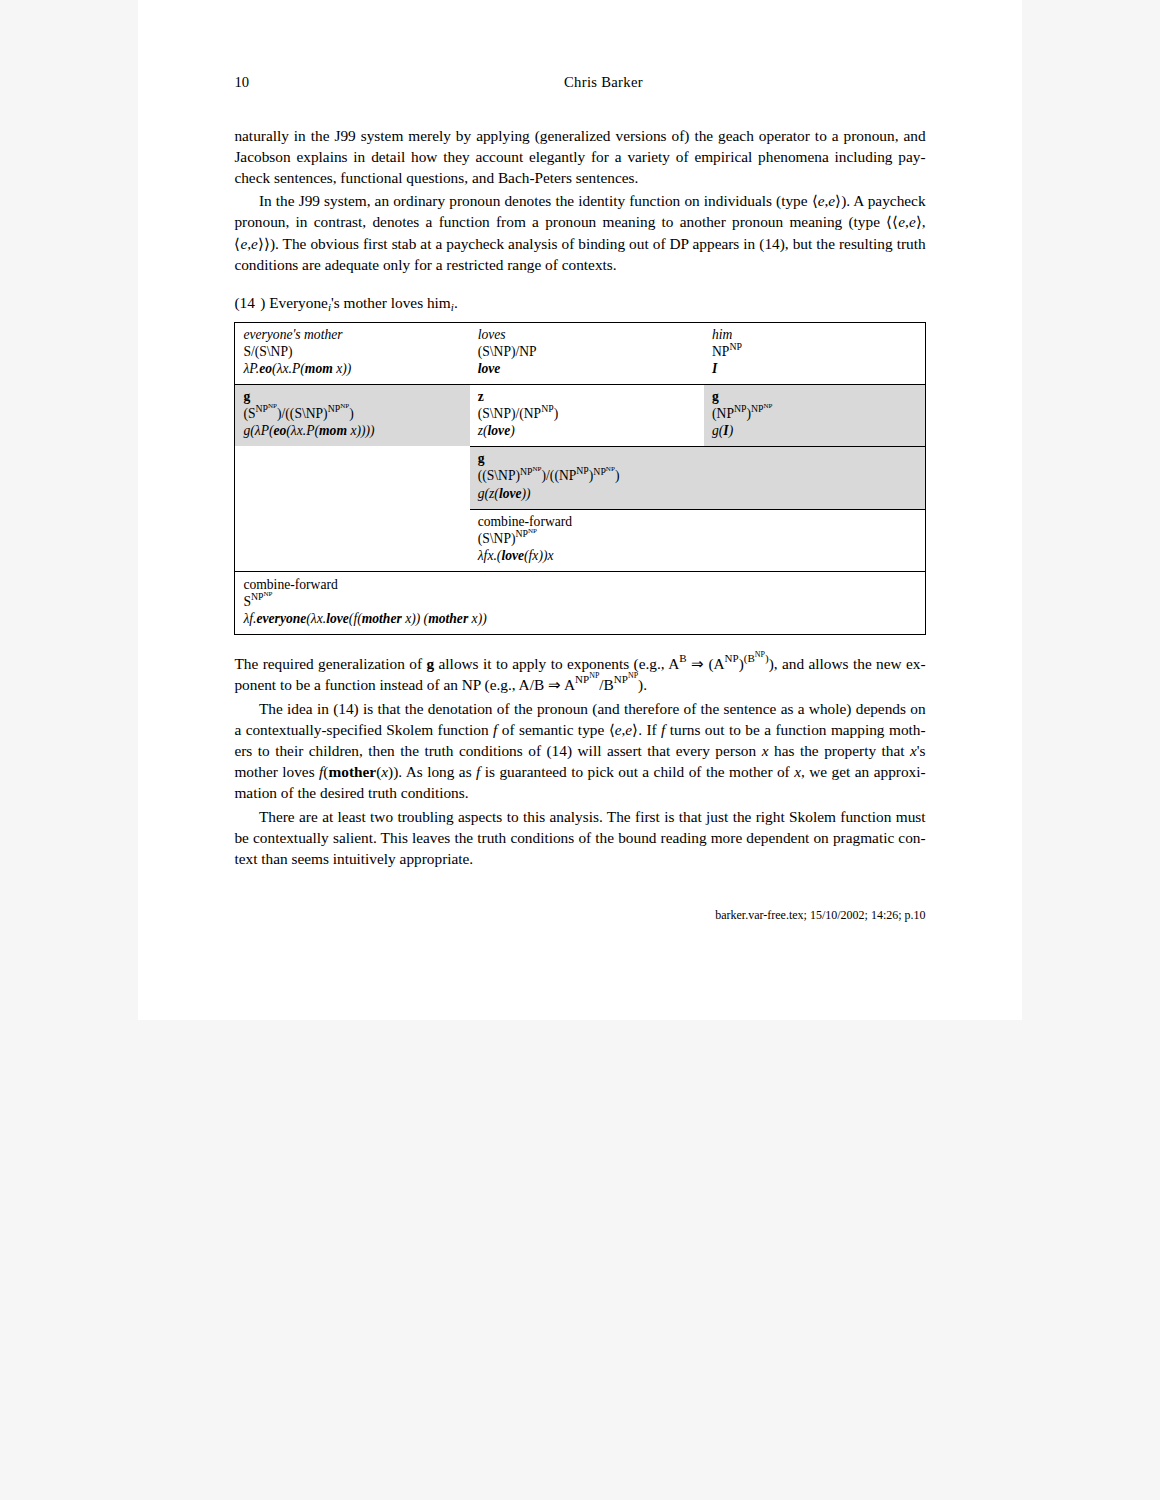10 Chris Barker
naturally in the J99 system merely by applying (generalized versions of) the geach operator to a pronoun, and Jacobson explains in detail how they account elegantly for a variety of empirical phenomena including paycheck sentences, functional questions, and Bach-Peters sentences.
In the J99 system, an ordinary pronoun denotes the identity function on individuals (type ⟨e,e⟩). A paycheck pronoun, in contrast, denotes a function from a pronoun meaning to another pronoun meaning (type ⟨⟨e,e⟩,⟨e,e⟩⟩). The obvious first stab at a paycheck analysis of binding out of DP appears in (14), but the resulting truth conditions are adequate only for a restricted range of contexts.
(14) Everyonei's mother loves himi.
| everyone's mother S/(S\NP) λ P . eo (λ x . P ( mom x )) | loves (S\NP)/NP love | him NP NP I |
| g (S NP NP )/((S\NP) NP NP ) g (λ P ( eo (λ x . P ( mom x )))) | z (S\NP)/(NP NP ) z ( love ) | g (NP NP ) NP NP g ( I ) |
| | g ((S\NP) NP NP )/((NP NP ) NP NP ) g ( z ( love )) |
| | combine-forward (S\NP) NP NP λ f x .( love ( f x )) x |
| combine-forward S NP NP λ f . everyone (λ x . love ( f ( mother x )) ( mother x )) |
The required generalization of g allows it to apply to exponents (e.g., AB ⇒ (ANP)(BNP)), and allows the new exponent to be a function instead of an NP (e.g., A/B ⇒ ANPNP/BNPNP).
The idea in (14) is that the denotation of the pronoun (and therefore of the sentence as a whole) depends on a contextually-specified Skolem function f of semantic type ⟨e,e⟩. If f turns out to be a function mapping mothers to their children, then the truth conditions of (14) will assert that every person x has the property that x's mother loves f(mother(x)). As long as f is guaranteed to pick out a child of the mother of x, we get an approximation of the desired truth conditions.
There are at least two troubling aspects to this analysis. The first is that just the right Skolem function must be contextually salient. This leaves the truth conditions of the bound reading more dependent on pragmatic context than seems intuitively appropriate.
barker.var-free.tex; 15/10/2002; 14:26; p.10